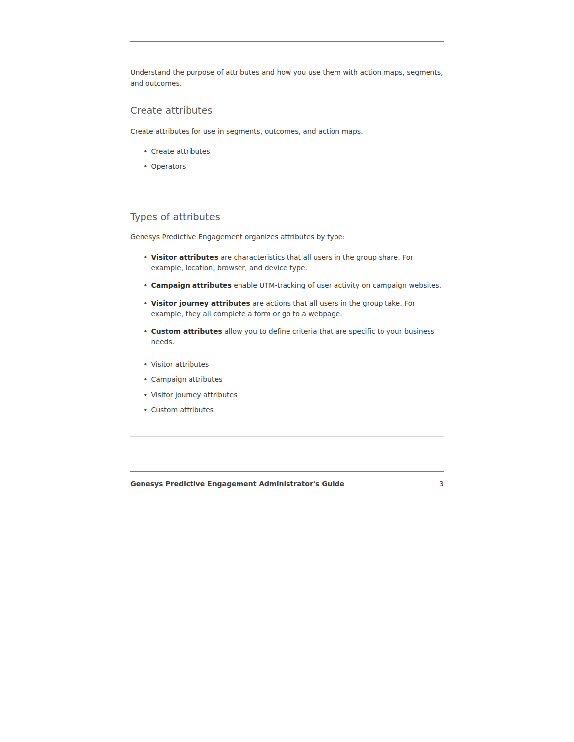Understand the purpose of attributes and how you use them with action maps, segments, and outcomes.
Create attributes
Create attributes for use in segments, outcomes, and action maps.
Create attributes
Operators
Types of attributes
Genesys Predictive Engagement organizes attributes by type:
Visitor attributes are characteristics that all users in the group share. For example, location, browser, and device type.
Campaign attributes enable UTM-tracking of user activity on campaign websites.
Visitor journey attributes are actions that all users in the group take. For example, they all complete a form or go to a webpage.
Custom attributes allow you to define criteria that are specific to your business needs.
Visitor attributes
Campaign attributes
Visitor journey attributes
Custom attributes
Genesys Predictive Engagement Administrator's Guide 3